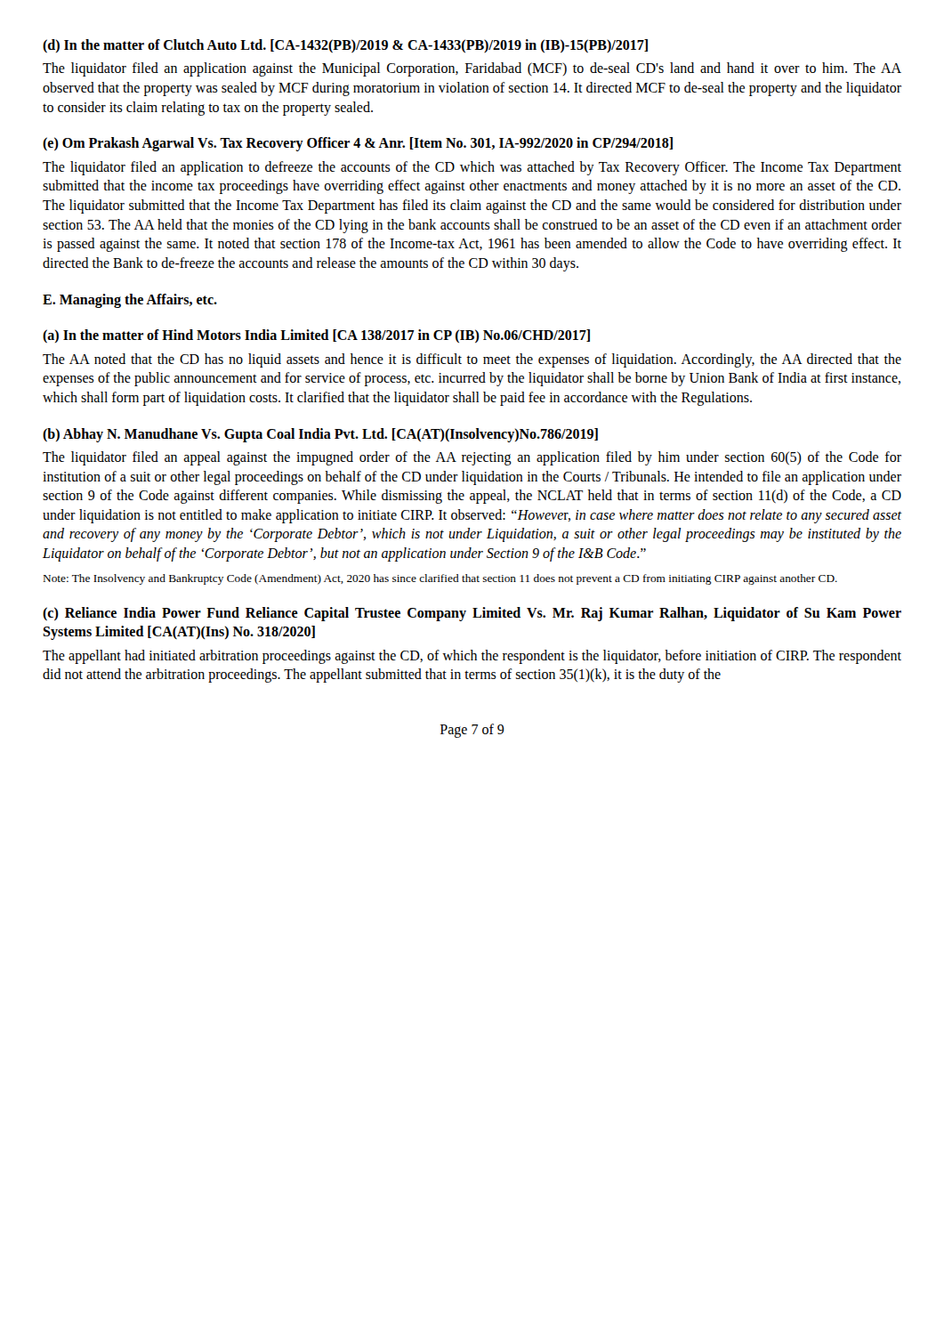(d) In the matter of Clutch Auto Ltd. [CA-1432(PB)/2019 & CA-1433(PB)/2019 in (IB)-15(PB)/2017]
The liquidator filed an application against the Municipal Corporation, Faridabad (MCF) to de-seal CD's land and hand it over to him. The AA observed that the property was sealed by MCF during moratorium in violation of section 14. It directed MCF to de-seal the property and the liquidator to consider its claim relating to tax on the property sealed.
(e) Om Prakash Agarwal Vs. Tax Recovery Officer 4 & Anr. [Item No. 301, IA-992/2020 in CP/294/2018]
The liquidator filed an application to defreeze the accounts of the CD which was attached by Tax Recovery Officer. The Income Tax Department submitted that the income tax proceedings have overriding effect against other enactments and money attached by it is no more an asset of the CD. The liquidator submitted that the Income Tax Department has filed its claim against the CD and the same would be considered for distribution under section 53. The AA held that the monies of the CD lying in the bank accounts shall be construed to be an asset of the CD even if an attachment order is passed against the same. It noted that section 178 of the Income-tax Act, 1961 has been amended to allow the Code to have overriding effect. It directed the Bank to de-freeze the accounts and release the amounts of the CD within 30 days.
E. Managing the Affairs, etc.
(a) In the matter of Hind Motors India Limited [CA 138/2017 in CP (IB) No.06/CHD/2017]
The AA noted that the CD has no liquid assets and hence it is difficult to meet the expenses of liquidation. Accordingly, the AA directed that the expenses of the public announcement and for service of process, etc. incurred by the liquidator shall be borne by Union Bank of India at first instance, which shall form part of liquidation costs. It clarified that the liquidator shall be paid fee in accordance with the Regulations.
(b) Abhay N. Manudhane Vs. Gupta Coal India Pvt. Ltd. [CA(AT)(Insolvency)No.786/2019]
The liquidator filed an appeal against the impugned order of the AA rejecting an application filed by him under section 60(5) of the Code for institution of a suit or other legal proceedings on behalf of the CD under liquidation in the Courts / Tribunals. He intended to file an application under section 9 of the Code against different companies. While dismissing the appeal, the NCLAT held that in terms of section 11(d) of the Code, a CD under liquidation is not entitled to make application to initiate CIRP. It observed: “However, in case where matter does not relate to any secured asset and recovery of any money by the ‘Corporate Debtor’, which is not under Liquidation, a suit or other legal proceedings may be instituted by the Liquidator on behalf of the ‘Corporate Debtor’, but not an application under Section 9 of the I&B Code.”
Note: The Insolvency and Bankruptcy Code (Amendment) Act, 2020 has since clarified that section 11 does not prevent a CD from initiating CIRP against another CD.
(c) Reliance India Power Fund Reliance Capital Trustee Company Limited Vs. Mr. Raj Kumar Ralhan, Liquidator of Su Kam Power Systems Limited [CA(AT)(Ins) No. 318/2020]
The appellant had initiated arbitration proceedings against the CD, of which the respondent is the liquidator, before initiation of CIRP. The respondent did not attend the arbitration proceedings. The appellant submitted that in terms of section 35(1)(k), it is the duty of the
Page 7 of 9